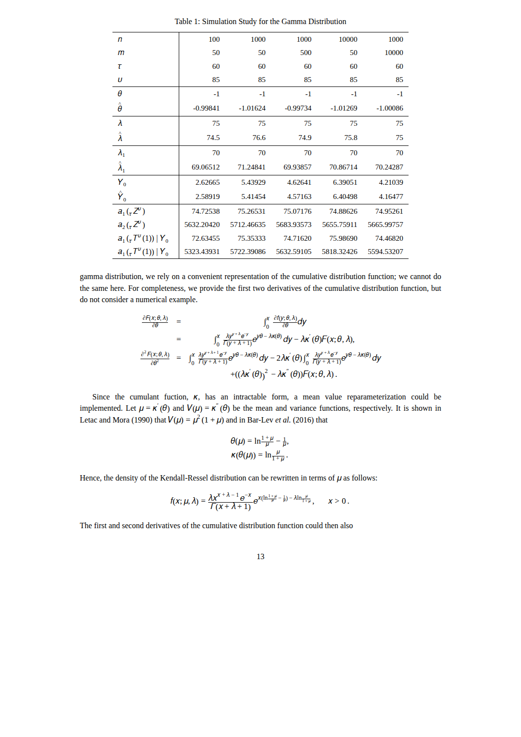Table 1: Simulation Study for the Gamma Distribution
| n | 100 | 1000 | 1000 | 10000 | 1000 |
| m | 50 | 50 | 500 | 50 | 10000 |
| τ | 60 | 60 | 60 | 60 | 60 |
| υ | 85 | 85 | 85 | 85 | 85 |
| θ | -1 | -1 | -1 | -1 | -1 |
| θ ^ | -0.99841 | -1.01624 | -0.99734 | -1.01269 | -1.00086 |
| λ | 75 | 75 | 75 | 75 | 75 |
| λ ^ | 74.5 | 76.6 | 74.9 | 75.8 | 75 |
| λ 1 | 70 | 70 | 70 | 70 | 70 |
| λ ^ 1 | 69.06512 | 71.24841 | 69.93857 | 70.86714 | 70.24287 |
| Y 0 | 2.62665 | 5.43929 | 4.62641 | 6.39051 | 4.21039 |
| Y ^ 0 | 2.58919 | 5.41454 | 4.57163 | 6.40498 | 4.16477 |
| a 1 ( τ Z υ ) | 74.72538 | 75.26531 | 75.07176 | 74.88626 | 74.95261 |
| a 2 ( τ Z υ ) | 5632.20420 | 5712.46635 | 5683.93573 | 5655.75911 | 5665.99757 |
| a 1 ( τ T υ ( 1 ) ) / Y 0 | 72.63455 | 75.35333 | 74.71620 | 75.98690 | 74.46820 |
| a 1 ( τ T υ ( 1 ) ) / Y 0 | 5323.43931 | 5722.39086 | 5632.59105 | 5818.32426 | 5594.53207 |
gamma distribution, we rely on a convenient representation of the cumulative distribution function; we cannot do the same here. For completeness, we provide the first two derivatives of the cumulative distribution function, but do not consider a numerical example.
∂F(x;θ,λ) ∂θ = ∫0x ∂f(y;θ,λ) ∂θ dy = ∫0x λyy+λe−y Γ(y+λ+1) eyθ−λκ(θ) dy − λκ′(θ) F(x;θ,λ), ∂2F(x;θ,λ) ∂θ2 = ∫0x λyy+λ+1e−y Γ(y+λ+1) eyθ−λκ(θ) dy − 2λκ′(θ) ∫0x λyy+λe−y Γ(y+λ+1) eyθ−λκ(θ) dy + ( (λκ′(θ))2 − λκ″(θ) ) F(x;θ,λ).
Since the cumulant fuction, κ, has an intractable form, a mean value reparameterization could be implemented. Let μ=κ′(θ) and V(μ)=κ″(θ) be the mean and variance functions, respectively. It is shown in Letac and Mora (1990) that V(μ)=μ2(1+μ) and in Bar-Lev et al. (2016) that
θ(μ)= ln 1+μ μ − 1μ , κ(θ(μ))= ln μ 1+μ .
Hence, the density of the Kendall-Ressel distribution can be rewritten in terms of μ as follows:
f(x;μ,λ) = λxx+λ−1e−x Γ(x+λ+1) e x(ln1+μμ−1μ) −λlnμ1+μ , x>0.
The first and second derivatives of the cumulative distribution function could then also
13